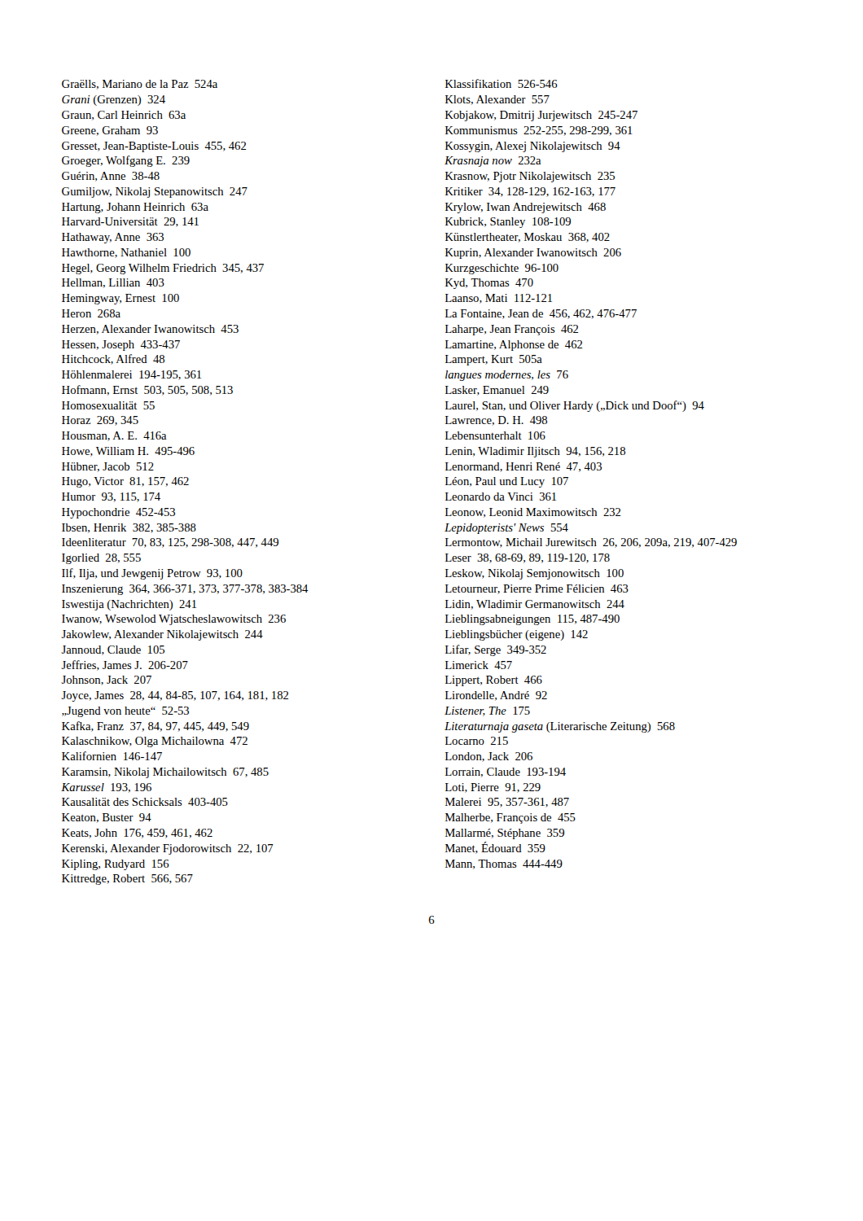Graëlls, Mariano de la Paz 524a
Grani (Grenzen) 324
Graun, Carl Heinrich 63a
Greene, Graham 93
Gresset, Jean-Baptiste-Louis 455, 462
Groeger, Wolfgang E. 239
Guérin, Anne 38-48
Gumiljow, Nikolaj Stepanowitsch 247
Hartung, Johann Heinrich 63a
Harvard-Universität 29, 141
Hathaway, Anne 363
Hawthorne, Nathaniel 100
Hegel, Georg Wilhelm Friedrich 345, 437
Hellman, Lillian 403
Hemingway, Ernest 100
Heron 268a
Herzen, Alexander Iwanowitsch 453
Hessen, Joseph 433-437
Hitchcock, Alfred 48
Höhlenmalerei 194-195, 361
Hofmann, Ernst 503, 505, 508, 513
Homosexualität 55
Horaz 269, 345
Housman, A. E. 416a
Howe, William H. 495-496
Hübner, Jacob 512
Hugo, Victor 81, 157, 462
Humor 93, 115, 174
Hypochondrie 452-453
Ibsen, Henrik 382, 385-388
Ideenliteratur 70, 83, 125, 298-308, 447, 449
Igorlied 28, 555
Ilf, Ilja, und Jewgenij Petrow 93, 100
Inszenierung 364, 366-371, 373, 377-378, 383-384
Iswestija (Nachrichten) 241
Iwanow, Wsewolod Wjatscheslawowitsch 236
Jakowlew, Alexander Nikolajewitsch 244
Jannoud, Claude 105
Jeffries, James J. 206-207
Johnson, Jack 207
Joyce, James 28, 44, 84-85, 107, 164, 181, 182
„Jugend von heute“ 52-53
Kafka, Franz 37, 84, 97, 445, 449, 549
Kalaschnikow, Olga Michailowna 472
Kalifornien 146-147
Karamsin, Nikolaj Michailowitsch 67, 485
Karussel 193, 196
Kausalität des Schicksals 403-405
Keaton, Buster 94
Keats, John 176, 459, 461, 462
Kerenski, Alexander Fjodorowitsch 22, 107
Kipling, Rudyard 156
Kittredge, Robert 566, 567
Klassifikation 526-546
Klots, Alexander 557
Kobjakow, Dmitrij Jurjewitsch 245-247
Kommunismus 252-255, 298-299, 361
Kossygin, Alexej Nikolajewitsch 94
Krasnaja now 232a
Krasnow, Pjotr Nikolajewitsch 235
Kritiker 34, 128-129, 162-163, 177
Krylow, Iwan Andrejewitsch 468
Kubrick, Stanley 108-109
Künstlertheater, Moskau 368, 402
Kuprin, Alexander Iwanowitsch 206
Kurzgeschichte 96-100
Kyd, Thomas 470
Laanso, Mati 112-121
La Fontaine, Jean de 456, 462, 476-477
Laharpe, Jean François 462
Lamartine, Alphonse de 462
Lampert, Kurt 505a
langues modernes, les 76
Lasker, Emanuel 249
Laurel, Stan, und Oliver Hardy („Dick und Doof“) 94
Lawrence, D. H. 498
Lebensunterhalt 106
Lenin, Wladimir Iljitsch 94, 156, 218
Lenormand, Henri René 47, 403
Léon, Paul und Lucy 107
Leonardo da Vinci 361
Leonow, Leonid Maximowitsch 232
Lepidopterists' News 554
Lermontow, Michail Jurewitsch 26, 206, 209a, 219, 407-429
Leser 38, 68-69, 89, 119-120, 178
Leskow, Nikolaj Semjonowitsch 100
Letourneur, Pierre Prime Félicien 463
Lidin, Wladimir Germanowitsch 244
Lieblingsabneigungen 115, 487-490
Lieblingsbücher (eigene) 142
Lifar, Serge 349-352
Limerick 457
Lippert, Robert 466
Lirondelle, André 92
Listener, The 175
Literaturnaja gaseta (Literarische Zeitung) 568
Locarno 215
London, Jack 206
Lorrain, Claude 193-194
Loti, Pierre 91, 229
Malerei 95, 357-361, 487
Malherbe, François de 455
Mallarmé, Stéphane 359
Manet, Édouard 359
Mann, Thomas 444-449
6